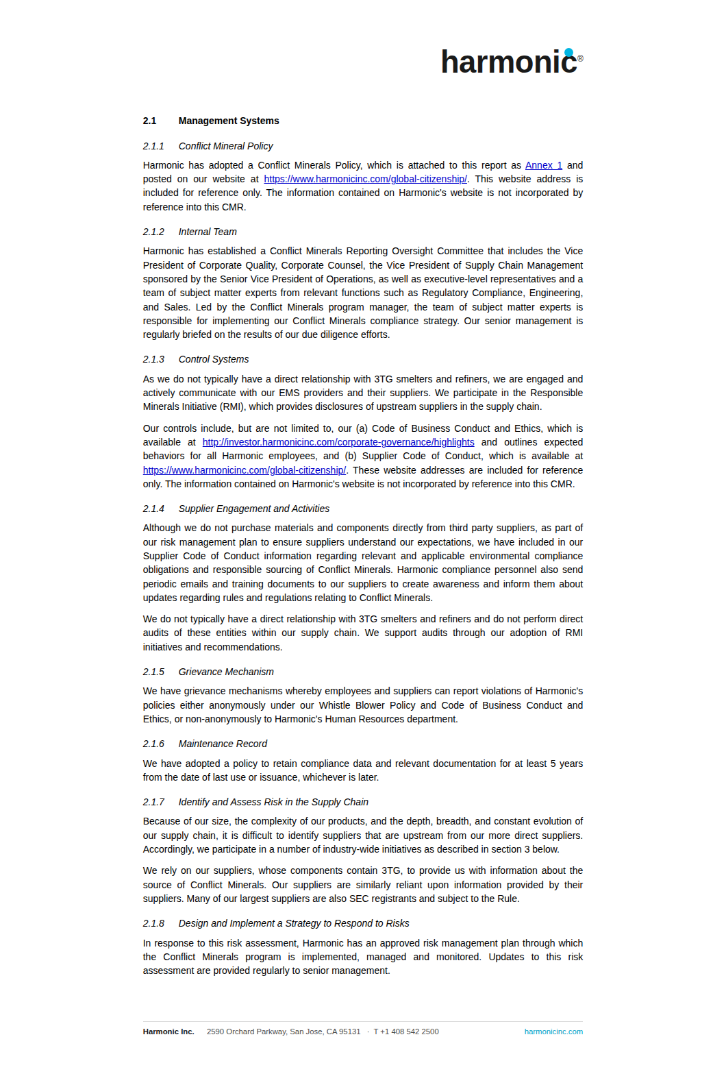harmonic ®
2.1 Management Systems
2.1.1 Conflict Mineral Policy
Harmonic has adopted a Conflict Minerals Policy, which is attached to this report as Annex 1 and posted on our website at https://www.harmonicinc.com/global-citizenship/. This website address is included for reference only. The information contained on Harmonic's website is not incorporated by reference into this CMR.
2.1.2 Internal Team
Harmonic has established a Conflict Minerals Reporting Oversight Committee that includes the Vice President of Corporate Quality, Corporate Counsel, the Vice President of Supply Chain Management sponsored by the Senior Vice President of Operations, as well as executive-level representatives and a team of subject matter experts from relevant functions such as Regulatory Compliance, Engineering, and Sales. Led by the Conflict Minerals program manager, the team of subject matter experts is responsible for implementing our Conflict Minerals compliance strategy. Our senior management is regularly briefed on the results of our due diligence efforts.
2.1.3 Control Systems
As we do not typically have a direct relationship with 3TG smelters and refiners, we are engaged and actively communicate with our EMS providers and their suppliers. We participate in the Responsible Minerals Initiative (RMI), which provides disclosures of upstream suppliers in the supply chain.
Our controls include, but are not limited to, our (a) Code of Business Conduct and Ethics, which is available at http://investor.harmonicinc.com/corporate-governance/highlights and outlines expected behaviors for all Harmonic employees, and (b) Supplier Code of Conduct, which is available at https://www.harmonicinc.com/global-citizenship/. These website addresses are included for reference only. The information contained on Harmonic's website is not incorporated by reference into this CMR.
2.1.4 Supplier Engagement and Activities
Although we do not purchase materials and components directly from third party suppliers, as part of our risk management plan to ensure suppliers understand our expectations, we have included in our Supplier Code of Conduct information regarding relevant and applicable environmental compliance obligations and responsible sourcing of Conflict Minerals. Harmonic compliance personnel also send periodic emails and training documents to our suppliers to create awareness and inform them about updates regarding rules and regulations relating to Conflict Minerals.
We do not typically have a direct relationship with 3TG smelters and refiners and do not perform direct audits of these entities within our supply chain. We support audits through our adoption of RMI initiatives and recommendations.
2.1.5 Grievance Mechanism
We have grievance mechanisms whereby employees and suppliers can report violations of Harmonic's policies either anonymously under our Whistle Blower Policy and Code of Business Conduct and Ethics, or non-anonymously to Harmonic's Human Resources department.
2.1.6 Maintenance Record
We have adopted a policy to retain compliance data and relevant documentation for at least 5 years from the date of last use or issuance, whichever is later.
2.1.7 Identify and Assess Risk in the Supply Chain
Because of our size, the complexity of our products, and the depth, breadth, and constant evolution of our supply chain, it is difficult to identify suppliers that are upstream from our more direct suppliers. Accordingly, we participate in a number of industry-wide initiatives as described in section 3 below.
We rely on our suppliers, whose components contain 3TG, to provide us with information about the source of Conflict Minerals. Our suppliers are similarly reliant upon information provided by their suppliers. Many of our largest suppliers are also SEC registrants and subject to the Rule.
2.1.8 Design and Implement a Strategy to Respond to Risks
In response to this risk assessment, Harmonic has an approved risk management plan through which the Conflict Minerals program is implemented, managed and monitored. Updates to this risk assessment are provided regularly to senior management.
Harmonic Inc. 2590 Orchard Parkway, San Jose, CA 95131 ·T +1 408 542 2500
harmonicinc.com